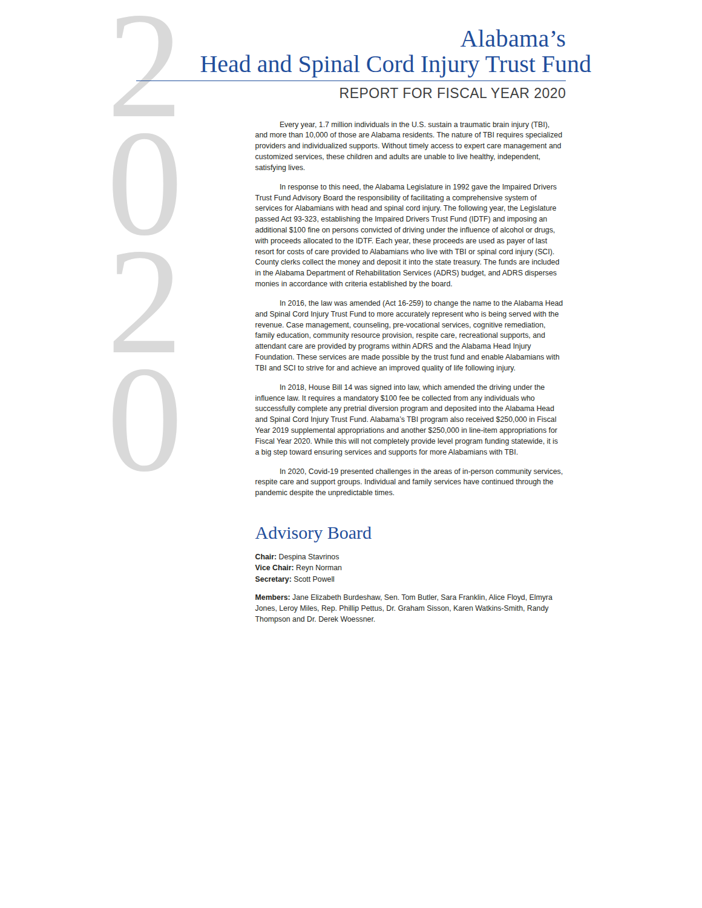2 0 2 0
Alabama’s
Head and Spinal Cord Injury Trust Fund
REPORT FOR FISCAL YEAR 2020
Every year, 1.7 million individuals in the U.S. sustain a traumatic brain injury (TBI), and more than 10,000 of those are Alabama residents. The nature of TBI requires specialized providers and individualized supports. Without timely access to expert care management and customized services, these children and adults are unable to live healthy, independent, satisfying lives.
In response to this need, the Alabama Legislature in 1992 gave the Impaired Drivers Trust Fund Advisory Board the responsibility of facilitating a comprehensive system of services for Alabamians with head and spinal cord injury. The following year, the Legislature passed Act 93-323, establishing the Impaired Drivers Trust Fund (IDTF) and imposing an additional $100 fine on persons convicted of driving under the influence of alcohol or drugs, with proceeds allocated to the IDTF. Each year, these proceeds are used as payer of last resort for costs of care provided to Alabamians who live with TBI or spinal cord injury (SCI). County clerks collect the money and deposit it into the state treasury. The funds are included in the Alabama Department of Rehabilitation Services (ADRS) budget, and ADRS disperses monies in accordance with criteria established by the board.
In 2016, the law was amended (Act 16-259) to change the name to the Alabama Head and Spinal Cord Injury Trust Fund to more accurately represent who is being served with the revenue. Case management, counseling, pre-vocational services, cognitive remediation, family education, community resource provision, respite care, recreational supports, and attendant care are provided by programs within ADRS and the Alabama Head Injury Foundation. These services are made possible by the trust fund and enable Alabamians with TBI and SCI to strive for and achieve an improved quality of life following injury.
In 2018, House Bill 14 was signed into law, which amended the driving under the influence law. It requires a mandatory $100 fee be collected from any individuals who successfully complete any pretrial diversion program and deposited into the Alabama Head and Spinal Cord Injury Trust Fund. Alabama’s TBI program also received $250,000 in Fiscal Year 2019 supplemental appropriations and another $250,000 in line-item appropriations for Fiscal Year 2020. While this will not completely provide level program funding statewide, it is a big step toward ensuring services and supports for more Alabamians with TBI.
In 2020, Covid-19 presented challenges in the areas of in-person community services, respite care and support groups. Individual and family services have continued through the pandemic despite the unpredictable times.
Advisory Board
Chair: Despina Stavrinos
Vice Chair: Reyn Norman
Secretary: Scott Powell
Members: Jane Elizabeth Burdeshaw, Sen. Tom Butler, Sara Franklin, Alice Floyd, Elmyra Jones, Leroy Miles, Rep. Phillip Pettus, Dr. Graham Sisson, Karen Watkins-Smith, Randy Thompson and Dr. Derek Woessner.